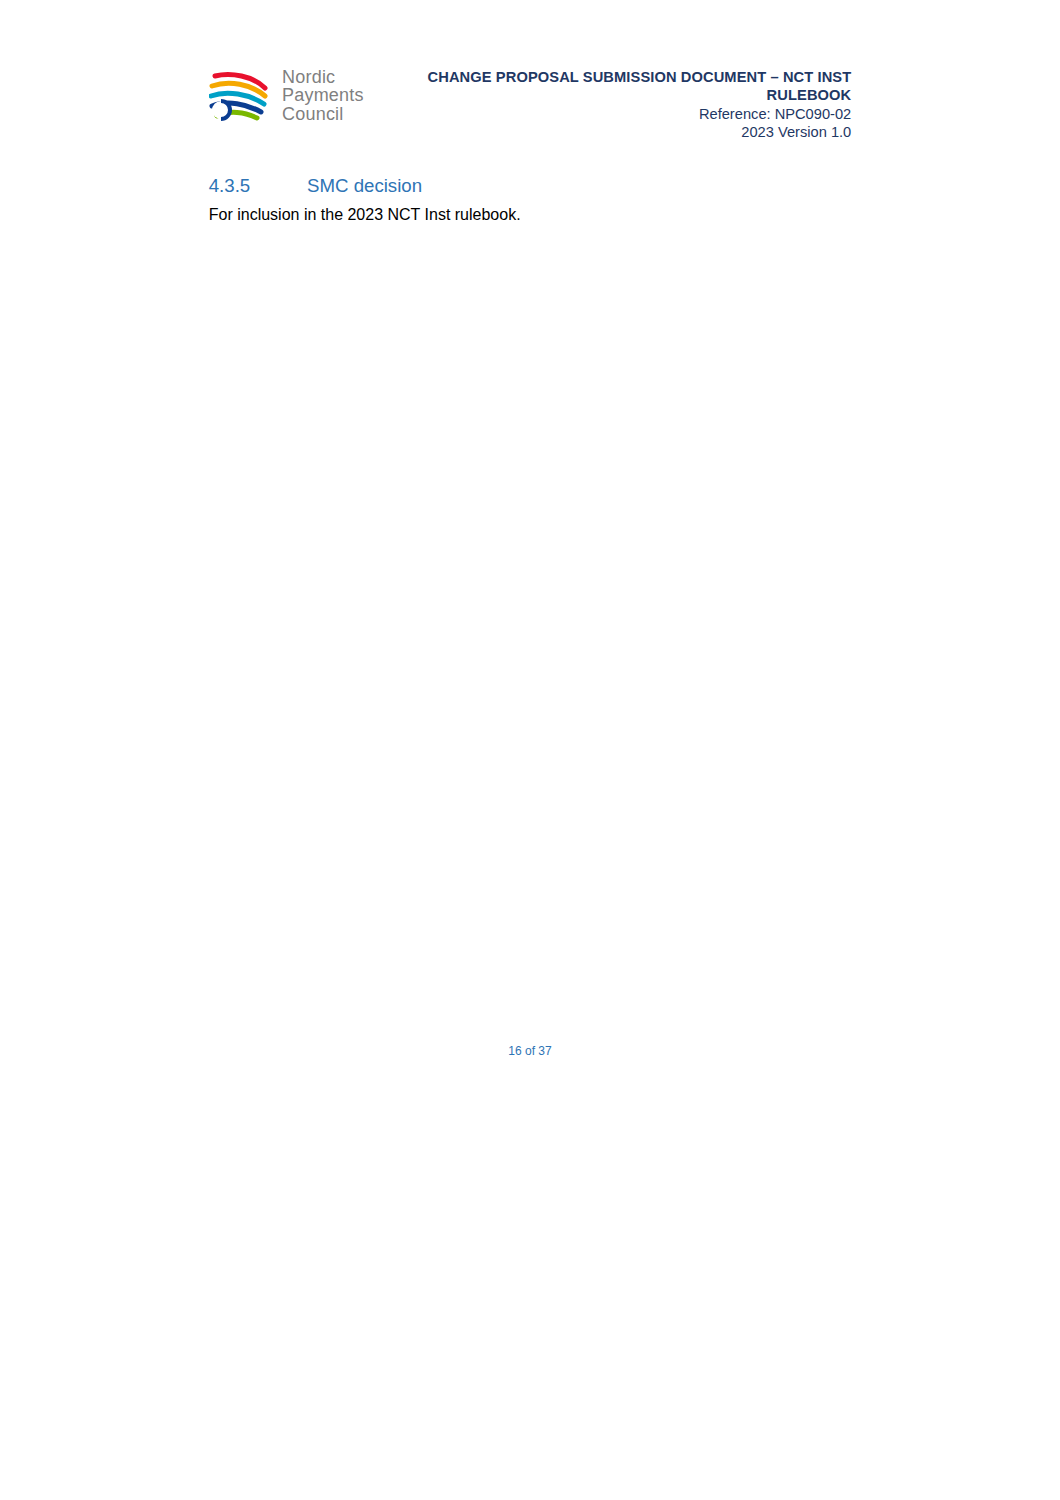Nordic Payments Council
CHANGE PROPOSAL SUBMISSION DOCUMENT – NCT INST RULEBOOK
Reference: NPC090-02
2023 Version 1.0
4.3.5 SMC decision
For inclusion in the 2023 NCT Inst rulebook.
16 of 37